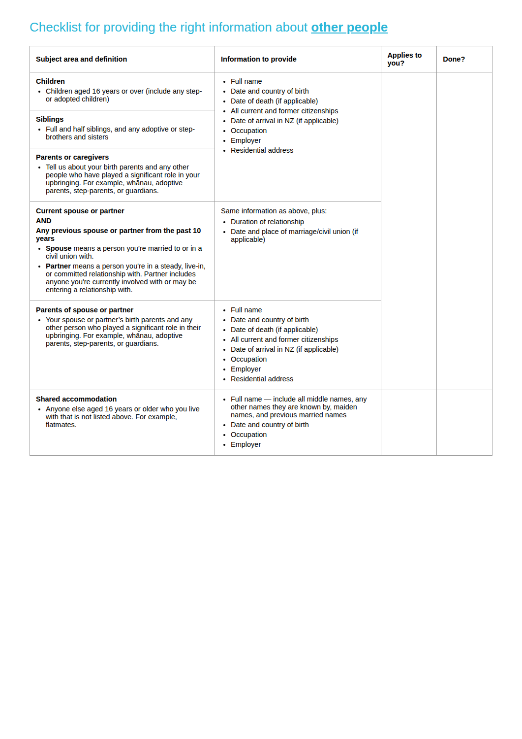Checklist for providing the right information about other people
| Subject area and definition | Information to provide | Applies to you? | Done? |
| --- | --- | --- | --- |
| Children Children aged 16 years or over (include any step- or adopted children) | Full name Date and country of birth Date of death (if applicable) All current and former citizenships Date of arrival in NZ (if applicable) Occupation Employer Residential address | | |
| Siblings Full and half siblings, and any adoptive or step-brothers and sisters |
| Parents or caregivers Tell us about your birth parents and any other people who have played a significant role in your upbringing. For example, whānau, adoptive parents, step-parents, or guardians. |
| Current spouse or partner AND Any previous spouse or partner from the past 10 years Spouse means a person you’re married to or in a civil union with. Partner means a person you're in a steady, live-in, or committed relationship with. Partner includes anyone you're currently involved with or may be entering a relationship with. | Same information as above, plus: Duration of relationship Date and place of marriage/civil union (if applicable) |
| Parents of spouse or partner Your spouse or partner’s birth parents and any other person who played a significant role in their upbringing. For example, whānau, adoptive parents, step-parents, or guardians. | Full name Date and country of birth Date of death (if applicable) All current and former citizenships Date of arrival in NZ (if applicable) Occupation Employer Residential address |
| Shared accommodation Anyone else aged 16 years or older who you live with that is not listed above. For example, flatmates. | Full name — include all middle names, any other names they are known by, maiden names, and previous married names Date and country of birth Occupation Employer | | |